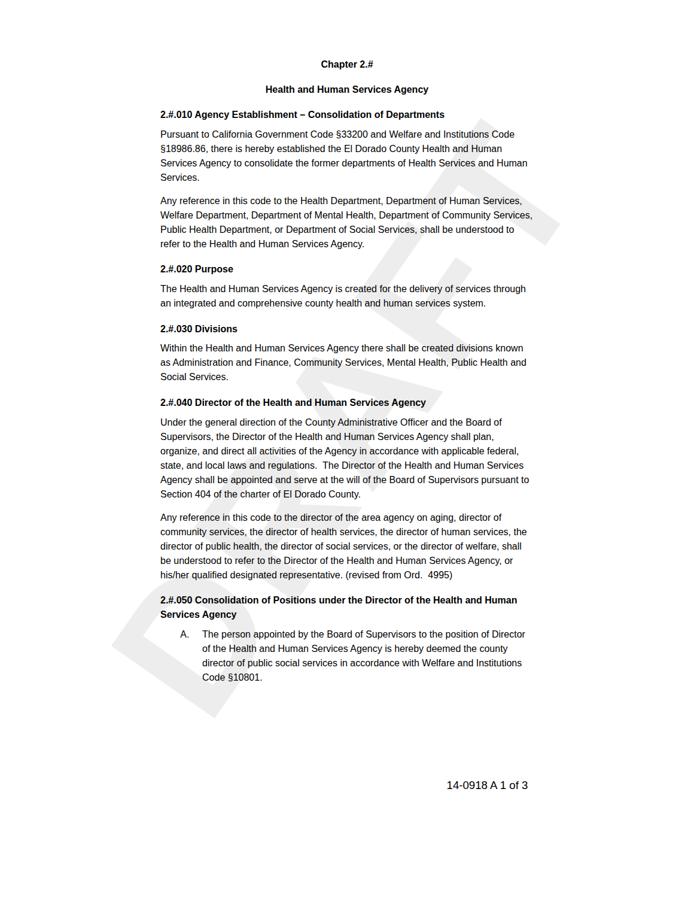DRAFT
Chapter 2.#Health and Human Services Agency
2.#.010 Agency Establishment – Consolidation of Departments
Pursuant to California Government Code §33200 and Welfare and Institutions Code §18986.86, there is hereby established the El Dorado County Health and Human Services Agency to consolidate the former departments of Health Services and Human Services.
Any reference in this code to the Health Department, Department of Human Services, Welfare Department, Department of Mental Health, Department of Community Services, Public Health Department, or Department of Social Services, shall be understood to refer to the Health and Human Services Agency.
2.#.020 Purpose
The Health and Human Services Agency is created for the delivery of services through an integrated and comprehensive county health and human services system.
2.#.030 Divisions
Within the Health and Human Services Agency there shall be created divisions known as Administration and Finance, Community Services, Mental Health, Public Health and Social Services.
2.#.040 Director of the Health and Human Services Agency
Under the general direction of the County Administrative Officer and the Board of Supervisors, the Director of the Health and Human Services Agency shall plan, organize, and direct all activities of the Agency in accordance with applicable federal, state, and local laws and regulations. The Director of the Health and Human Services Agency shall be appointed and serve at the will of the Board of Supervisors pursuant to Section 404 of the charter of El Dorado County.
Any reference in this code to the director of the area agency on aging, director of community services, the director of health services, the director of human services, the director of public health, the director of social services, or the director of welfare, shall be understood to refer to the Director of the Health and Human Services Agency, or his/her qualified designated representative. (revised from Ord. 4995)
2.#.050 Consolidation of Positions under the Director of the Health and Human Services Agency
The person appointed by the Board of Supervisors to the position of Director of the Health and Human Services Agency is hereby deemed the county director of public social services in accordance with Welfare and Institutions Code §10801.
14-0918 A 1 of 3